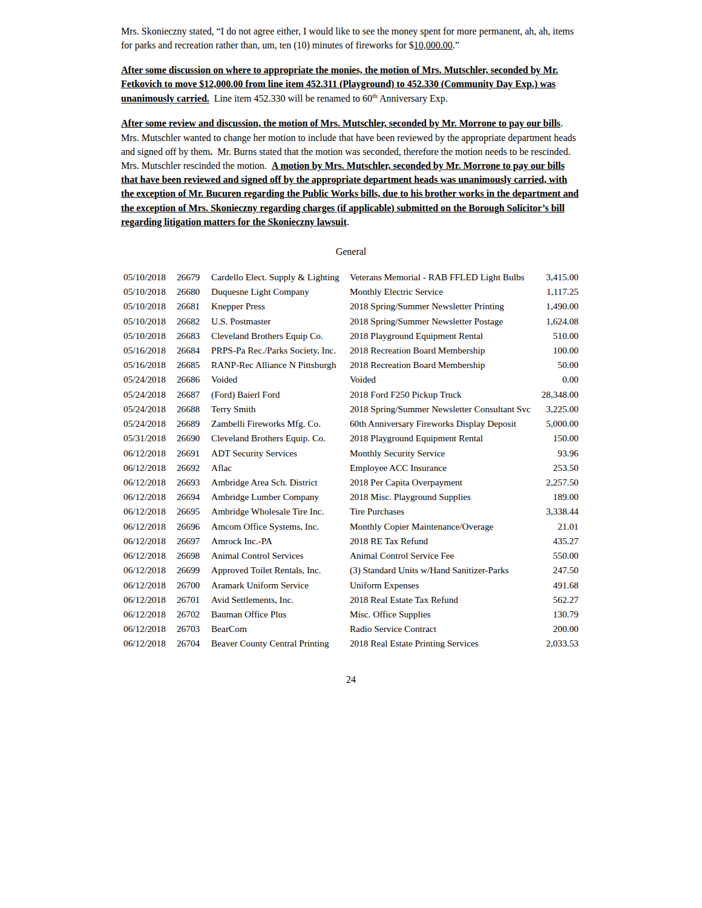Mrs. Skonieczny stated, “I do not agree either, I would like to see the money spent for more permanent, ah, ah, items for parks and recreation rather than, um, ten (10) minutes of fireworks for $10,000.00.”
After some discussion on where to appropriate the monies, the motion of Mrs. Mutschler, seconded by Mr. Fetkovich to move $12,000.00 from line item 452.311 (Playground) to 452.330 (Community Day Exp.) was unanimously carried. Line item 452.330 will be renamed to 60th Anniversary Exp.
After some review and discussion, the motion of Mrs. Mutschler, seconded by Mr. Morrone to pay our bills. Mrs. Mutschler wanted to change her motion to include that have been reviewed by the appropriate department heads and signed off by them. Mr. Burns stated that the motion was seconded, therefore the motion needs to be rescinded. Mrs. Mutschler rescinded the motion. A motion by Mrs. Mutschler, seconded by Mr. Morrone to pay our bills that have been reviewed and signed off by the appropriate department heads was unanimously carried, with the exception of Mr. Bucuren regarding the Public Works bills, due to his brother works in the department and the exception of Mrs. Skonieczny regarding charges (if applicable) submitted on the Borough Solicitor’s bill regarding litigation matters for the Skonieczny lawsuit.
General
| 05/10/2018 | 26679 | Cardello Elect. Supply & Lighting | Veterans Memorial - RAB FFLED Light Bulbs | 3,415.00 |
| 05/10/2018 | 26680 | Duquesne Light Company | Monthly Electric Service | 1,117.25 |
| 05/10/2018 | 26681 | Knepper Press | 2018 Spring/Summer Newsletter Printing | 1,490.00 |
| 05/10/2018 | 26682 | U.S. Postmaster | 2018 Spring/Summer Newsletter Postage | 1,624.08 |
| 05/10/2018 | 26683 | Cleveland Brothers Equip Co. | 2018 Playground Equipment Rental | 510.00 |
| 05/16/2018 | 26684 | PRPS-Pa Rec./Parks Society, Inc. | 2018 Recreation Board Membership | 100.00 |
| 05/16/2018 | 26685 | RANP-Rec Alliance N Pittsburgh | 2018 Recreation Board Membership | 50.00 |
| 05/24/2018 | 26686 | Voided | Voided | 0.00 |
| 05/24/2018 | 26687 | (Ford) Baierl Ford | 2018 Ford F250 Pickup Truck | 28,348.00 |
| 05/24/2018 | 26688 | Terry Smith | 2018 Spring/Summer Newsletter Consultant Svc | 3,225.00 |
| 05/24/2018 | 26689 | Zambelli Fireworks Mfg. Co. | 60th Anniversary Fireworks Display Deposit | 5,000.00 |
| 05/31/2018 | 26690 | Cleveland Brothers Equip. Co. | 2018 Playground Equipment Rental | 150.00 |
| 06/12/2018 | 26691 | ADT Security Services | Monthly Security Service | 93.96 |
| 06/12/2018 | 26692 | Aflac | Employee ACC Insurance | 253.50 |
| 06/12/2018 | 26693 | Ambridge Area Sch. District | 2018 Per Capita Overpayment | 2,257.50 |
| 06/12/2018 | 26694 | Ambridge Lumber Company | 2018 Misc. Playground Supplies | 189.00 |
| 06/12/2018 | 26695 | Ambridge Wholesale Tire Inc. | Tire Purchases | 3,338.44 |
| 06/12/2018 | 26696 | Amcom Office Systems, Inc. | Monthly Copier Maintenance/Overage | 21.01 |
| 06/12/2018 | 26697 | Amrock Inc.-PA | 2018 RE Tax Refund | 435.27 |
| 06/12/2018 | 26698 | Animal Control Services | Animal Control Service Fee | 550.00 |
| 06/12/2018 | 26699 | Approved Toilet Rentals, Inc. | (3) Standard Units w/Hand Sanitizer-Parks | 247.50 |
| 06/12/2018 | 26700 | Aramark Uniform Service | Uniform Expenses | 491.68 |
| 06/12/2018 | 26701 | Avid Settlements, Inc. | 2018 Real Estate Tax Refund | 562.27 |
| 06/12/2018 | 26702 | Bauman Office Plus | Misc. Office Supplies | 130.79 |
| 06/12/2018 | 26703 | BearCom | Radio Service Contract | 200.00 |
| 06/12/2018 | 26704 | Beaver County Central Printing | 2018 Real Estate Printing Services | 2,033.53 |
24